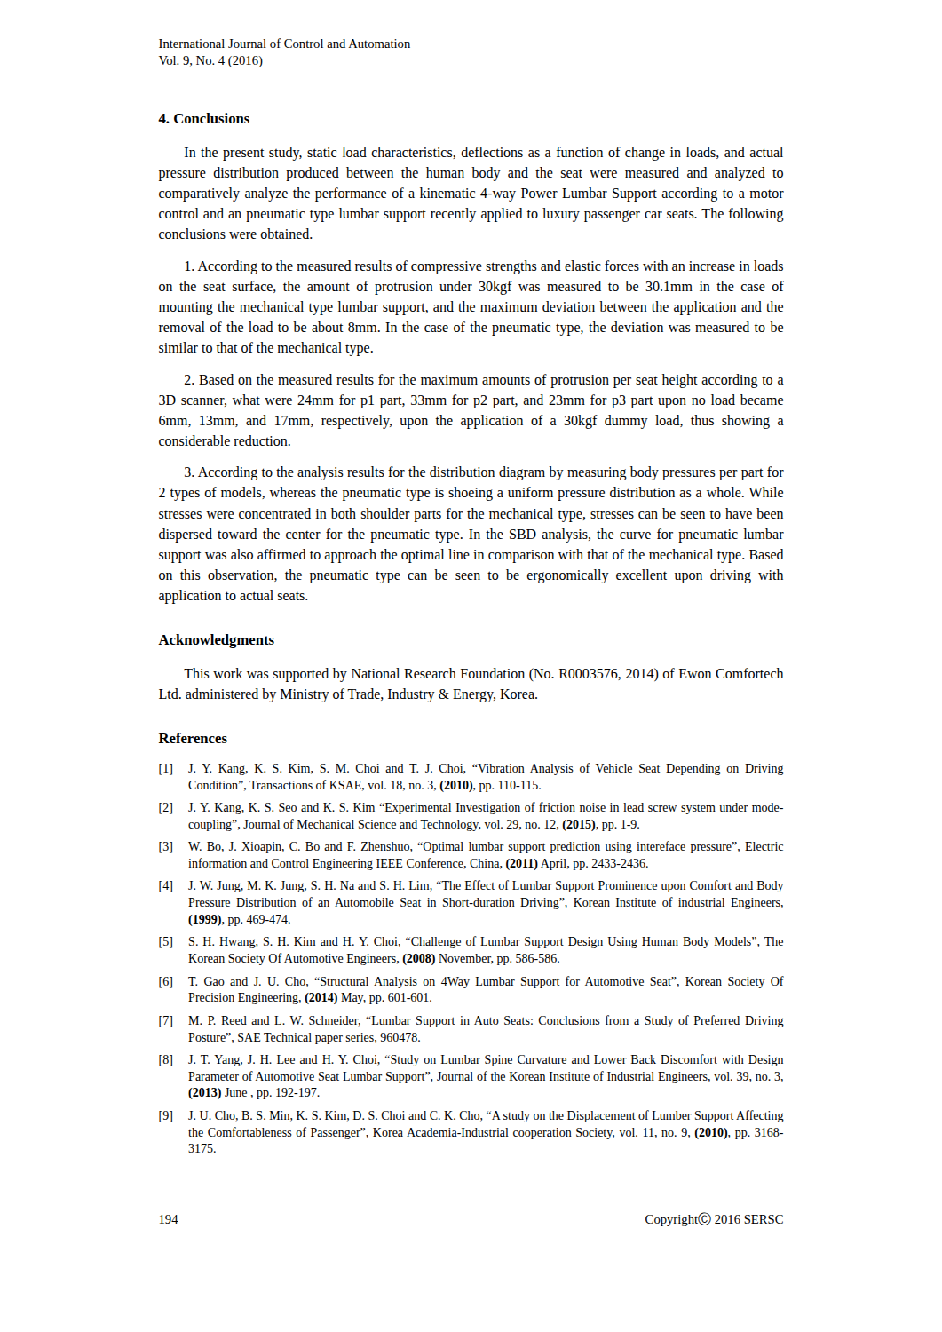International Journal of Control and Automation
Vol. 9, No. 4 (2016)
4. Conclusions
In the present study, static load characteristics, deflections as a function of change in loads, and actual pressure distribution produced between the human body and the seat were measured and analyzed to comparatively analyze the performance of a kinematic 4-way Power Lumbar Support according to a motor control and an pneumatic type lumbar support recently applied to luxury passenger car seats. The following conclusions were obtained.
1. According to the measured results of compressive strengths and elastic forces with an increase in loads on the seat surface, the amount of protrusion under 30kgf was measured to be 30.1mm in the case of mounting the mechanical type lumbar support, and the maximum deviation between the application and the removal of the load to be about 8mm. In the case of the pneumatic type, the deviation was measured to be similar to that of the mechanical type.
2. Based on the measured results for the maximum amounts of protrusion per seat height according to a 3D scanner, what were 24mm for p1 part, 33mm for p2 part, and 23mm for p3 part upon no load became 6mm, 13mm, and 17mm, respectively, upon the application of a 30kgf dummy load, thus showing a considerable reduction.
3. According to the analysis results for the distribution diagram by measuring body pressures per part for 2 types of models, whereas the pneumatic type is shoeing a uniform pressure distribution as a whole. While stresses were concentrated in both shoulder parts for the mechanical type, stresses can be seen to have been dispersed toward the center for the pneumatic type. In the SBD analysis, the curve for pneumatic lumbar support was also affirmed to approach the optimal line in comparison with that of the mechanical type. Based on this observation, the pneumatic type can be seen to be ergonomically excellent upon driving with application to actual seats.
Acknowledgments
This work was supported by National Research Foundation (No. R0003576, 2014) of Ewon Comfortech Ltd. administered by Ministry of Trade, Industry & Energy, Korea.
References
[1] J. Y. Kang, K. S. Kim, S. M. Choi and T. J. Choi, “Vibration Analysis of Vehicle Seat Depending on Driving Condition”, Transactions of KSAE, vol. 18, no. 3, (2010), pp. 110-115.
[2] J. Y. Kang, K. S. Seo and K. S. Kim “Experimental Investigation of friction noise in lead screw system under mode-coupling”, Journal of Mechanical Science and Technology, vol. 29, no. 12, (2015), pp. 1-9.
[3] W. Bo, J. Xioapin, C. Bo and F. Zhenshuo, “Optimal lumbar support prediction using intereface pressure”, Electric information and Control Engineering IEEE Conference, China, (2011) April, pp. 2433-2436.
[4] J. W. Jung, M. K. Jung, S. H. Na and S. H. Lim, “The Effect of Lumbar Support Prominence upon Comfort and Body Pressure Distribution of an Automobile Seat in Short-duration Driving”, Korean Institute of industrial Engineers, (1999), pp. 469-474.
[5] S. H. Hwang, S. H. Kim and H. Y. Choi, “Challenge of Lumbar Support Design Using Human Body Models”, The Korean Society Of Automotive Engineers, (2008) November, pp. 586-586.
[6] T. Gao and J. U. Cho, “Structural Analysis on 4Way Lumbar Support for Automotive Seat”, Korean Society Of Precision Engineering, (2014) May, pp. 601-601.
[7] M. P. Reed and L. W. Schneider, “Lumbar Support in Auto Seats: Conclusions from a Study of Preferred Driving Posture”, SAE Technical paper series, 960478.
[8] J. T. Yang, J. H. Lee and H. Y. Choi, “Study on Lumbar Spine Curvature and Lower Back Discomfort with Design Parameter of Automotive Seat Lumbar Support”, Journal of the Korean Institute of Industrial Engineers, vol. 39, no. 3, (2013) June , pp. 192-197.
[9] J. U. Cho, B. S. Min, K. S. Kim, D. S. Choi and C. K. Cho, “A study on the Displacement of Lumber Support Affecting the Comfortableness of Passenger”, Korea Academia-Industrial cooperation Society, vol. 11, no. 9, (2010), pp. 3168-3175.
194 CopyrightⒸ 2016 SERSC